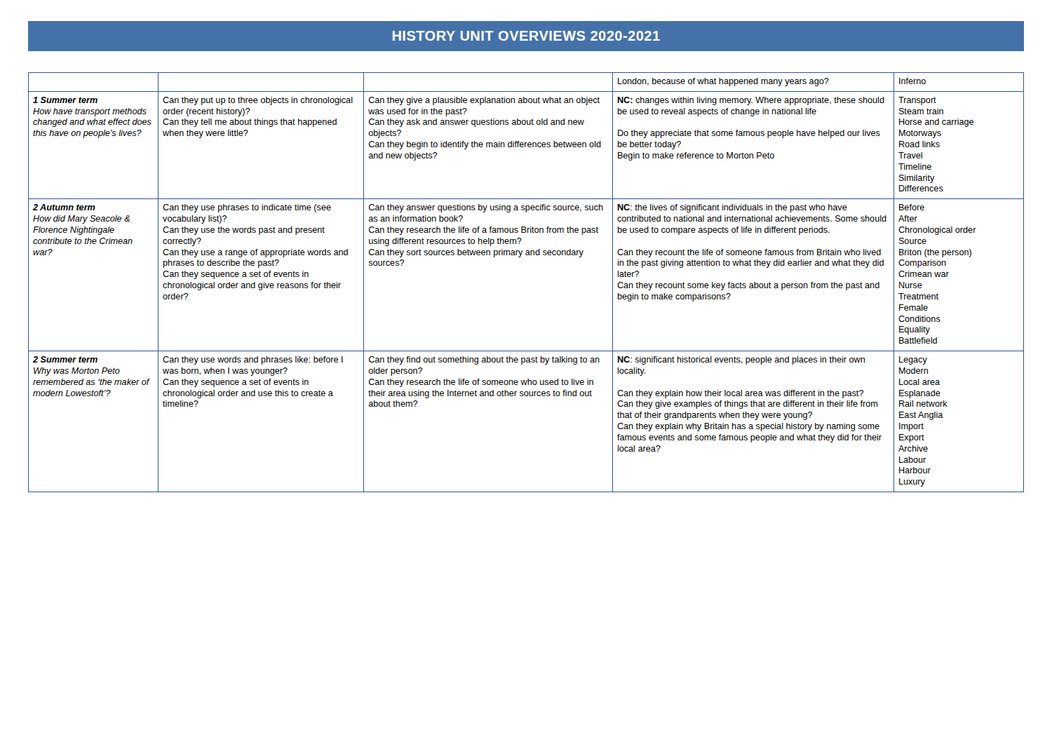HISTORY UNIT OVERVIEWS 2020-2021
| | | | London, because of what happened many years ago? | Inferno |
| 1 Summer term How have transport methods changed and what effect does this have on people’s lives? | Can they put up to three objects in chronological order (recent history)? Can they tell me about things that happened when they were little? | Can they give a plausible explanation about what an object was used for in the past? Can they ask and answer questions about old and new objects? Can they begin to identify the main differences between old and new objects? | NC: changes within living memory. Where appropriate, these should be used to reveal aspects of change in national life Do they appreciate that some famous people have helped our lives be better today? Begin to make reference to Morton Peto | Transport Steam train Horse and carriage Motorways Road links Travel Timeline Similarity Differences |
| 2 Autumn term How did Mary Seacole & Florence Nightingale contribute to the Crimean war? | Can they use phrases to indicate time (see vocabulary list)? Can they use the words past and present correctly? Can they use a range of appropriate words and phrases to describe the past? Can they sequence a set of events in chronological order and give reasons for their order? | Can they answer questions by using a specific source, such as an information book? Can they research the life of a famous Briton from the past using different resources to help them? Can they sort sources between primary and secondary sources? | NC : the lives of significant individuals in the past who have contributed to national and international achievements. Some should be used to compare aspects of life in different periods. Can they recount the life of someone famous from Britain who lived in the past giving attention to what they did earlier and what they did later? Can they recount some key facts about a person from the past and begin to make comparisons? | Before After Chronological order Source Briton (the person) Comparison Crimean war Nurse Treatment Female Conditions Equality Battlefield |
| 2 Summer term Why was Morton Peto remembered as ‘the maker of modern Lowestoft’? | Can they use words and phrases like: before I was born, when I was younger? Can they sequence a set of events in chronological order and use this to create a timeline? | Can they find out something about the past by talking to an older person? Can they research the life of someone who used to live in their area using the Internet and other sources to find out about them? | NC : significant historical events, people and places in their own locality. Can they explain how their local area was different in the past? Can they give examples of things that are different in their life from that of their grandparents when they were young? Can they explain why Britain has a special history by naming some famous events and some famous people and what they did for their local area? | Legacy Modern Local area Esplanade Rail network East Anglia Import Export Archive Labour Harbour Luxury |